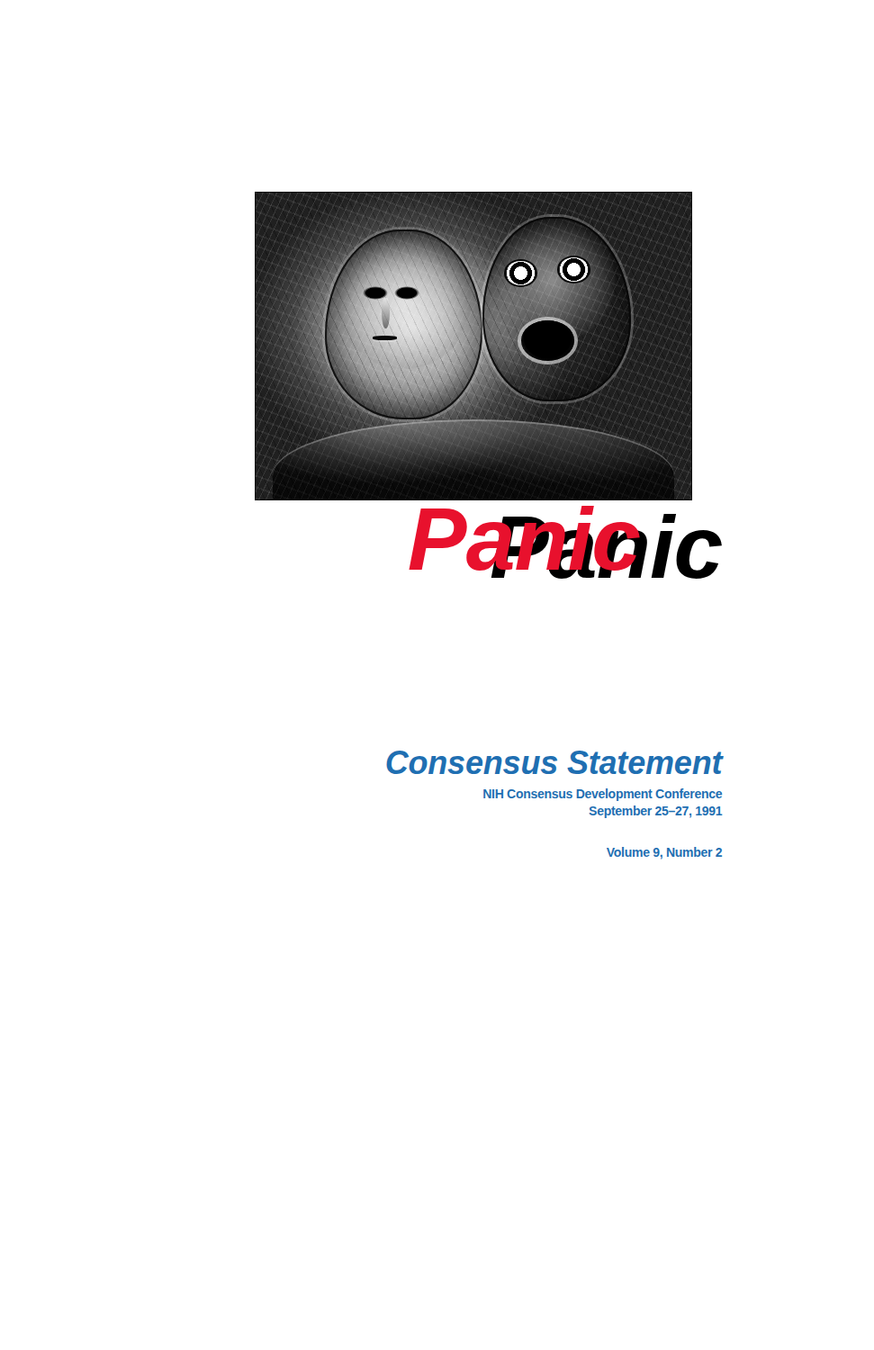Panic Panic
Consensus Statement
NIH Consensus Development Conference
September 25–27, 1991
Volume 9, Number 2